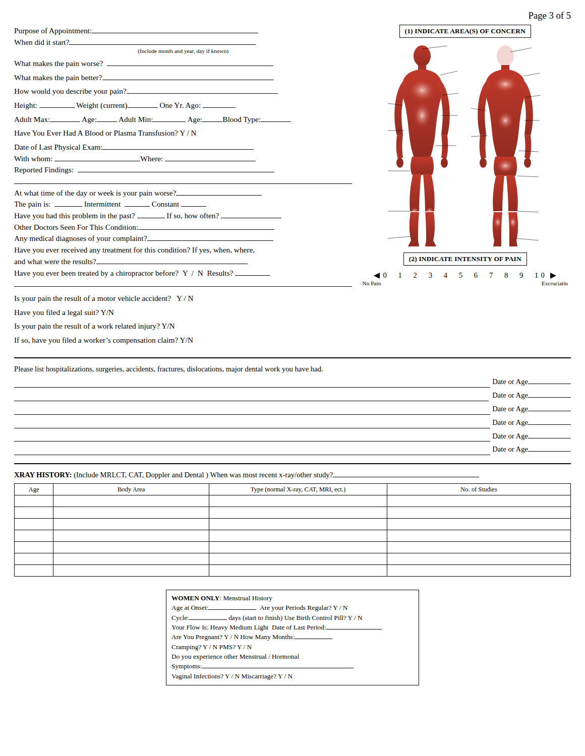Page 3 of 5
Purpose of Appointment:
When did it start?
(Include month and year, day if known)
What makes the pain worse?
What makes the pain better?
How would you describe your pain?
Height: Weight (current) One Yr. Ago:
Adult Max: Age: Adult Min: Age: Blood Type:
Have You Ever Had A Blood or Plasma Transfusion? Y / N
Date of Last Physical Exam:
With whom: Where:
Reported Findings:
At what time of the day or week is your pain worse?
The pain is: Intermittent Constant
Have you had this problem in the past? If so, how often?
Other Doctors Seen For This Condition:
Any medical diagnoses of your complaint?
Have you ever received any treatment for this condition? If yes, when, where,
and what were the results?
Have you ever been treated by a chiropractor before? Y / N Results?
Is your pain the result of a motor vehicle accident? Y / N
Have you filed a legal suit? Y/N
Is your pain the result of a work related injury? Y/N
If so, have you filed a worker’s compensation claim? Y/N
(1) INDICATE AREA(S) OF CONCERN
(2) INDICATE INTENSITY OF PAIN
0 1 2 3 4 5 6 7 8 9 10
No Pain Excruciatin
Please list hospitalizations, surgeries, accidents, fractures, dislocations, major dental work you have had.
Date or Age
Date or Age
Date or Age
Date or Age
Date or Age
Date or Age
XRAY HISTORY: (Include MRI,CT, CAT, Doppler and Dental ) When was most recent x-ray/other study?
| Age | Body Area | Type (normal X-ray, CAT, MRI, ect.) | No. of Studies |
| --- | --- | --- | --- |
WOMEN ONLY: Menstrual History
Age at Onset: Are your Periods Regular? Y / N
Cycle: days (start to finish) Use Birth Control Pill? Y / N
Your Flow Is: Heavy Medium Light Date of Last Period:
Are You Pregnant? Y / N How Many Months:
Cramping? Y / N PMS? Y / N
Do you experience other Menstrual / Hormonal
Symptoms:
Vaginal Infections? Y / N Miscarriage? Y / N